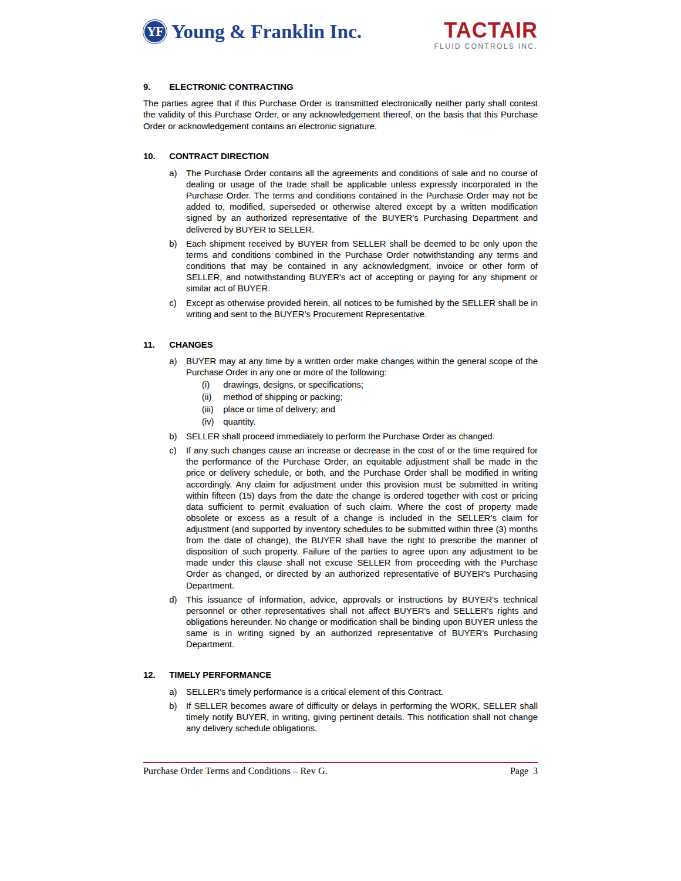YF
Young & Franklin Inc.
TACTAIR
FLUID CONTROLS INC.
9. ELECTRONIC CONTRACTING
The parties agree that if this Purchase Order is transmitted electronically neither party shall contest the validity of this Purchase Order, or any acknowledgement thereof, on the basis that this Purchase Order or acknowledgement contains an electronic signature.
10. CONTRACT DIRECTION
The Purchase Order contains all the agreements and conditions of sale and no course of dealing or usage of the trade shall be applicable unless expressly incorporated in the Purchase Order. The terms and conditions contained in the Purchase Order may not be added to, modified, superseded or otherwise altered except by a written modification signed by an authorized representative of the BUYER’s Purchasing Department and delivered by BUYER to SELLER.
Each shipment received by BUYER from SELLER shall be deemed to be only upon the terms and conditions combined in the Purchase Order notwithstanding any terms and conditions that may be contained in any acknowledgment, invoice or other form of SELLER, and notwithstanding BUYER's act of accepting or paying for any shipment or similar act of BUYER.
Except as otherwise provided herein, all notices to be furnished by the SELLER shall be in writing and sent to the BUYER’s Procurement Representative.
11. CHANGES
BUYER may at any time by a written order make changes within the general scope of the Purchase Order in any one or more of the following:
drawings, designs, or specifications;
method of shipping or packing;
place or time of delivery; and
quantity.
SELLER shall proceed immediately to perform the Purchase Order as changed.
If any such changes cause an increase or decrease in the cost of or the time required for the performance of the Purchase Order, an equitable adjustment shall be made in the price or delivery schedule, or both, and the Purchase Order shall be modified in writing accordingly. Any claim for adjustment under this provision must be submitted in writing within fifteen (15) days from the date the change is ordered together with cost or pricing data sufficient to permit evaluation of such claim. Where the cost of property made obsolete or excess as a result of a change is included in the SELLER’s claim for adjustment (and supported by inventory schedules to be submitted within three (3) months from the date of change), the BUYER shall have the right to prescribe the manner of disposition of such property. Failure of the parties to agree upon any adjustment to be made under this clause shall not excuse SELLER from proceeding with the Purchase Order as changed, or directed by an authorized representative of BUYER's Purchasing Department.
This issuance of information, advice, approvals or instructions by BUYER's technical personnel or other representatives shall not affect BUYER's and SELLER's rights and obligations hereunder. No change or modification shall be binding upon BUYER unless the same is in writing signed by an authorized representative of BUYER's Purchasing Department.
12. TIMELY PERFORMANCE
SELLER's timely performance is a critical element of this Contract.
If SELLER becomes aware of difficulty or delays in performing the WORK, SELLER shall timely notify BUYER, in writing, giving pertinent details. This notification shall not change any delivery schedule obligations.
Purchase Order Terms and Conditions – Rev G.
Page 3